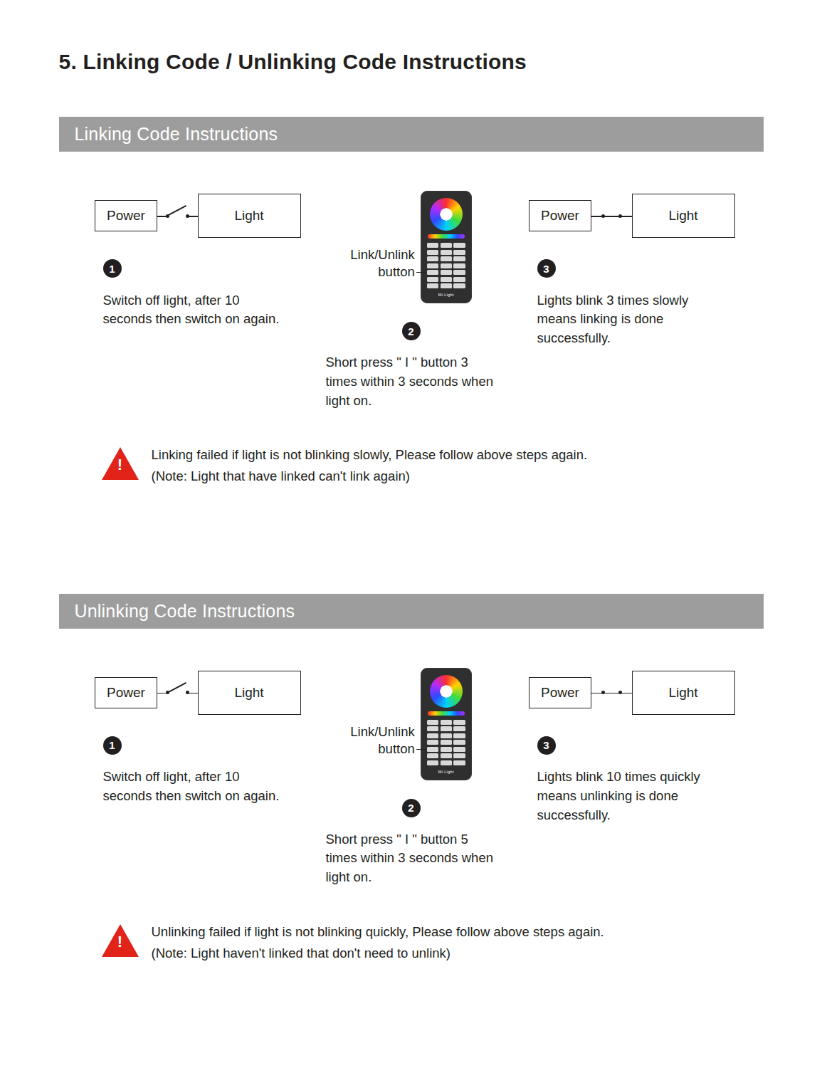5. Linking Code / Unlinking Code Instructions
Linking Code Instructions
Power
Light
1
Switch off light, after 10 seconds then switch on again.
Link/Unlink
button
Mi·Light
2
Short press " I " button 3 times within 3 seconds when light on.
Power
Light
3
Lights blink 3 times slowly means linking is done successfully.
Linking failed if light is not blinking slowly, Please follow above steps again.
(Note: Light that have linked can't link again)
Unlinking Code Instructions
Power
Light
1
Switch off light, after 10 seconds then switch on again.
Link/Unlink
button
Mi·Light
2
Short press " I " button 5 times within 3 seconds when light on.
Power
Light
3
Lights blink 10 times quickly means unlinking is done successfully.
Unlinking failed if light is not blinking quickly, Please follow above steps again.
(Note: Light haven't linked that don't need to unlink)